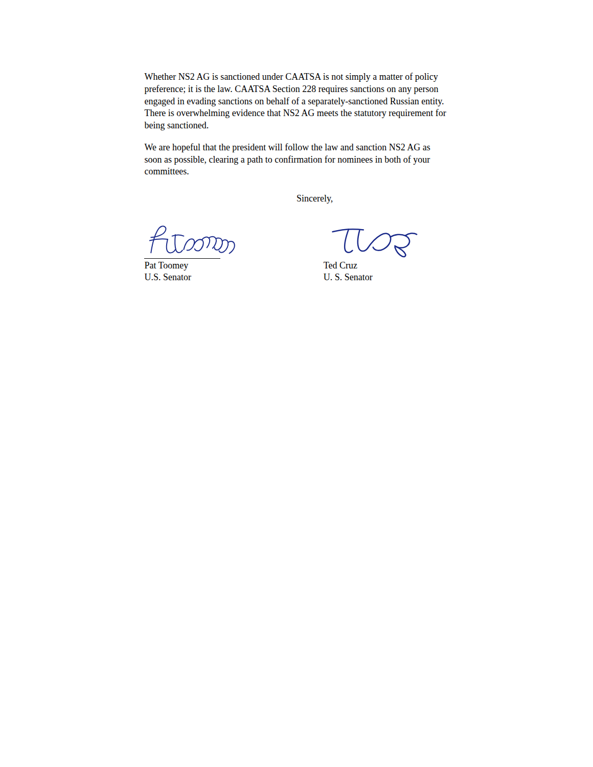Whether NS2 AG is sanctioned under CAATSA is not simply a matter of policy preference; it is the law. CAATSA Section 228 requires sanctions on any person engaged in evading sanctions on behalf of a separately-sanctioned Russian entity. There is overwhelming evidence that NS2 AG meets the statutory requirement for being sanctioned.
We are hopeful that the president will follow the law and sanction NS2 AG as soon as possible, clearing a path to confirmation for nominees in both of your committees.
Sincerely,
| Pat Toomey U.S. Senator | Ted Cruz U. S. Senator |